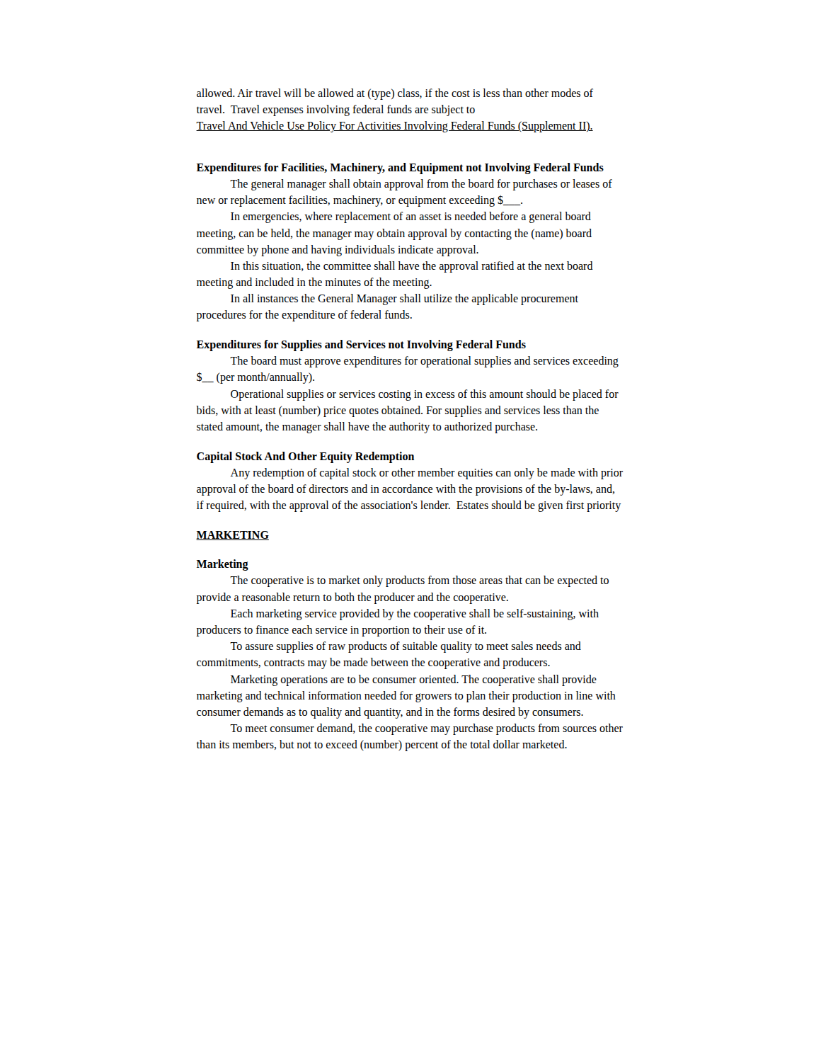allowed. Air travel will be allowed at (type) class, if the cost is less than other modes of travel. Travel expenses involving federal funds are subject to
Travel And Vehicle Use Policy For Activities Involving Federal Funds (Supplement II).
Expenditures for Facilities, Machinery, and Equipment not Involving Federal Funds
The general manager shall obtain approval from the board for purchases or leases of new or replacement facilities, machinery, or equipment exceeding $___.
In emergencies, where replacement of an asset is needed before a general board meeting, can be held, the manager may obtain approval by contacting the (name) board committee by phone and having individuals indicate approval.
In this situation, the committee shall have the approval ratified at the next board meeting and included in the minutes of the meeting.
In all instances the General Manager shall utilize the applicable procurement procedures for the expenditure of federal funds.
Expenditures for Supplies and Services not Involving Federal Funds
The board must approve expenditures for operational supplies and services exceeding $__ (per month/annually).
Operational supplies or services costing in excess of this amount should be placed for bids, with at least (number) price quotes obtained. For supplies and services less than the stated amount, the manager shall have the authority to authorized purchase.
Capital Stock And Other Equity Redemption
Any redemption of capital stock or other member equities can only be made with prior approval of the board of directors and in accordance with the provisions of the by-laws, and, if required, with the approval of the association's lender. Estates should be given first priority
MARKETING
Marketing
The cooperative is to market only products from those areas that can be expected to provide a reasonable return to both the producer and the cooperative.
Each marketing service provided by the cooperative shall be self-sustaining, with producers to finance each service in proportion to their use of it.
To assure supplies of raw products of suitable quality to meet sales needs and commitments, contracts may be made between the cooperative and producers.
Marketing operations are to be consumer oriented. The cooperative shall provide marketing and technical information needed for growers to plan their production in line with consumer demands as to quality and quantity, and in the forms desired by consumers.
To meet consumer demand, the cooperative may purchase products from sources other than its members, but not to exceed (number) percent of the total dollar marketed.